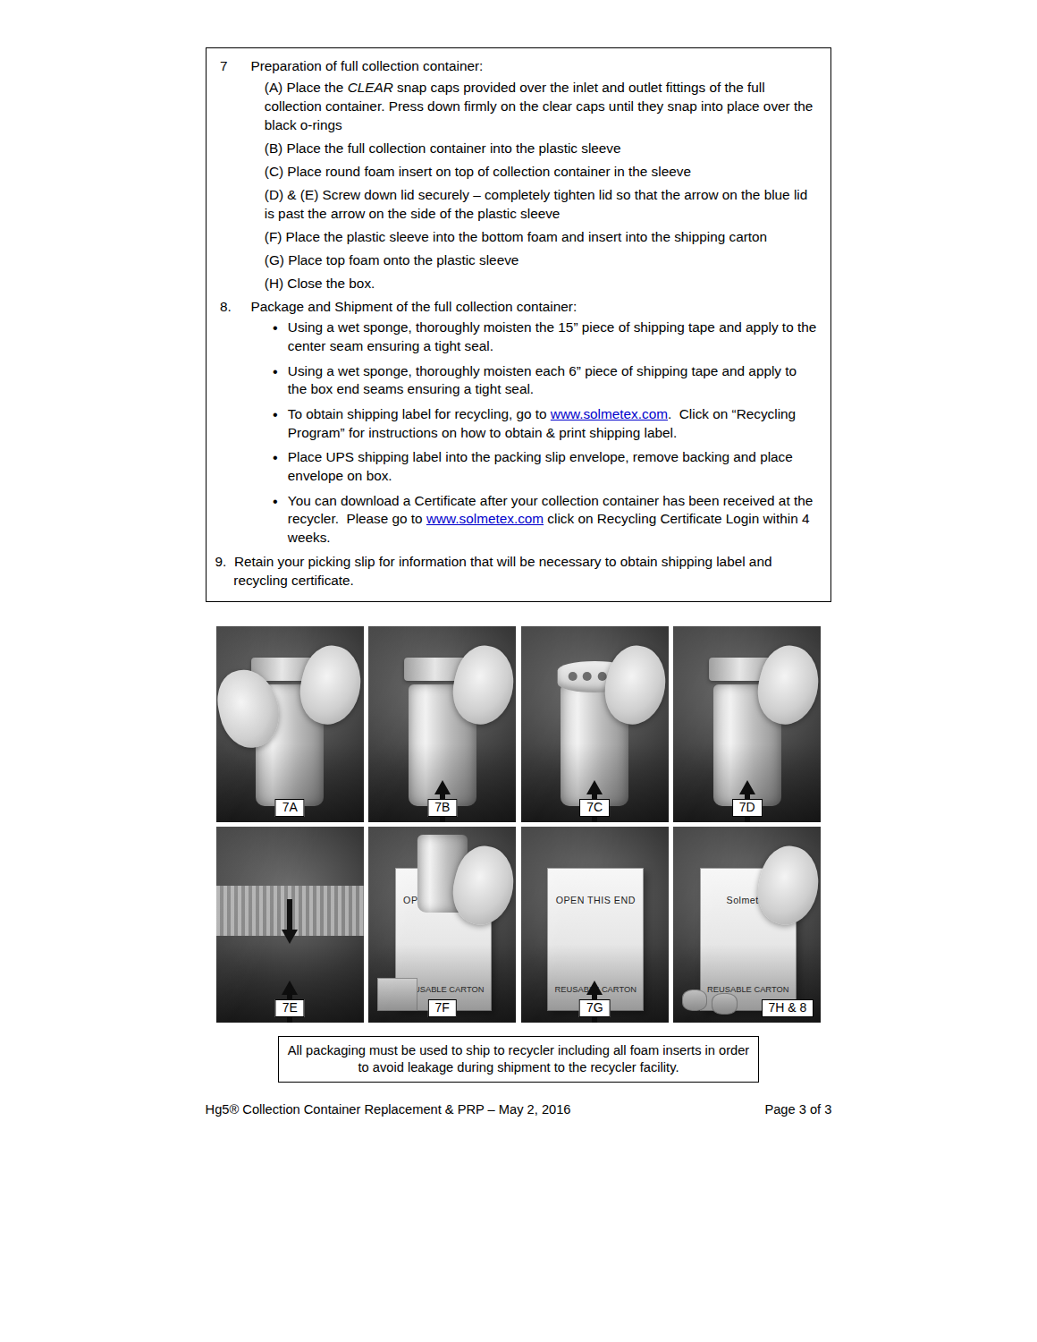7 Preparation of full collection container:
(A) Place the CLEAR snap caps provided over the inlet and outlet fittings of the full collection container. Press down firmly on the clear caps until they snap into place over the black o-rings
(B) Place the full collection container into the plastic sleeve
(C) Place round foam insert on top of collection container in the sleeve
(D) & (E) Screw down lid securely – completely tighten lid so that the arrow on the blue lid is past the arrow on the side of the plastic sleeve
(F) Place the plastic sleeve into the bottom foam and insert into the shipping carton
(G) Place top foam onto the plastic sleeve
(H) Close the box.
8. Package and Shipment of the full collection container:
Using a wet sponge, thoroughly moisten the 15” piece of shipping tape and apply to the center seam ensuring a tight seal.
Using a wet sponge, thoroughly moisten each 6” piece of shipping tape and apply to the box end seams ensuring a tight seal.
To obtain shipping label for recycling, go to www.solmetex.com. Click on “Recycling Program” for instructions on how to obtain & print shipping label.
Place UPS shipping label into the packing slip envelope, remove backing and place envelope on box.
You can download a Certificate after your collection container has been received at the recycler. Please go to www.solmetex.com click on Recycling Certificate Login within 4 weeks.
9. Retain your picking slip for information that will be necessary to obtain shipping label and recycling certificate.
7A
7B
7C
7D
7E
OPEN THIS END
REUSABLE CARTON
7F
OPEN THIS END
REUSABLE CARTON
7G
Solmetex
REUSABLE CARTON
7H & 8
All packaging must be used to ship to recycler including all foam inserts in order to avoid leakage during shipment to the recycler facility.
Hg5® Collection Container Replacement & PRP – May 2, 2016
Page 3 of 3